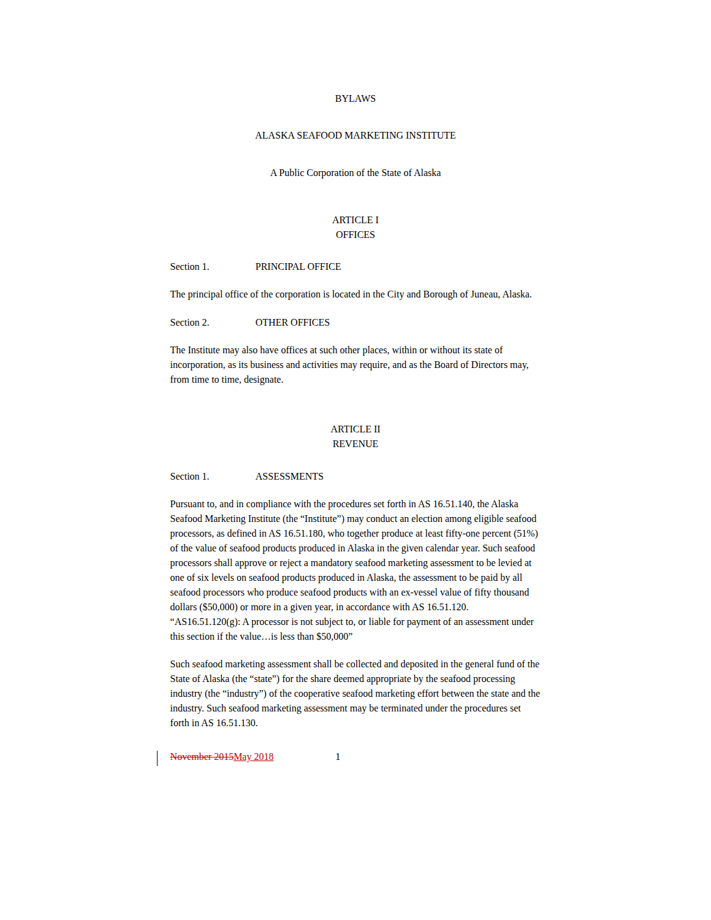BYLAWS
ALASKA SEAFOOD MARKETING INSTITUTE
A Public Corporation of the State of Alaska
ARTICLE I
OFFICES
Section 1. PRINCIPAL OFFICE
The principal office of the corporation is located in the City and Borough of Juneau, Alaska.
Section 2. OTHER OFFICES
The Institute may also have offices at such other places, within or without its state of incorporation, as its business and activities may require, and as the Board of Directors may, from time to time, designate.
ARTICLE II
REVENUE
Section 1. ASSESSMENTS
Pursuant to, and in compliance with the procedures set forth in AS 16.51.140, the Alaska Seafood Marketing Institute (the “Institute”) may conduct an election among eligible seafood processors, as defined in AS 16.51.180, who together produce at least fifty-one percent (51%) of the value of seafood products produced in Alaska in the given calendar year. Such seafood processors shall approve or reject a mandatory seafood marketing assessment to be levied at one of six levels on seafood products produced in Alaska, the assessment to be paid by all seafood processors who produce seafood products with an ex-vessel value of fifty thousand dollars ($50,000) or more in a given year, in accordance with AS 16.51.120.
“AS16.51.120(g): A processor is not subject to, or liable for payment of an assessment under this section if the value…is less than $50,000”
Such seafood marketing assessment shall be collected and deposited in the general fund of the State of Alaska (the “state”) for the share deemed appropriate by the seafood processing industry (the “industry”) of the cooperative seafood marketing effort between the state and the industry. Such seafood marketing assessment may be terminated under the procedures set forth in AS 16.51.130.
November 2015 May 20181